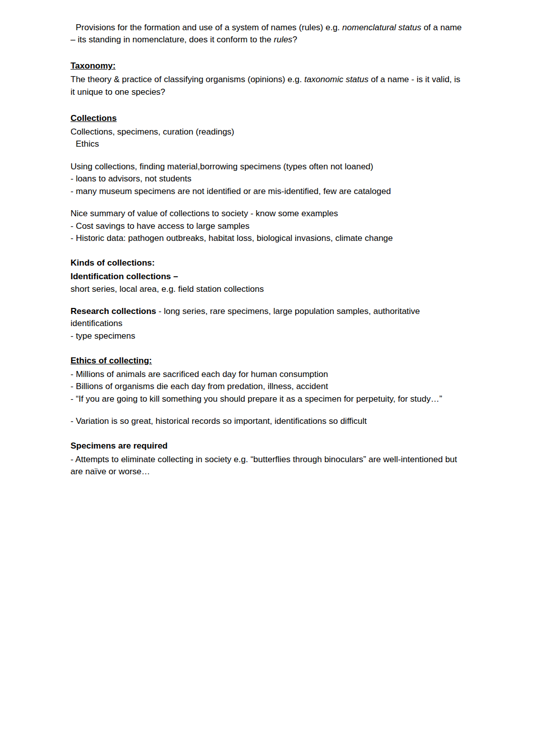Provisions for the formation and use of a system of names (rules) e.g. nomenclatural status of a name – its standing in nomenclature, does it conform to the rules?
Taxonomy:
The theory & practice of classifying organisms (opinions) e.g. taxonomic status of a name - is it valid, is it unique to one species?
Collections
Collections, specimens, curation (readings)
Ethics
Using collections, finding material,borrowing specimens (types often not loaned)
- loans to advisors, not students
- many museum specimens are not identified or are mis-identified, few are cataloged
Nice summary of value of collections to society - know some examples
- Cost savings to have access to large samples
- Historic data: pathogen outbreaks, habitat loss, biological invasions, climate change
Kinds of collections:
Identification collections –
short series, local area, e.g. field station collections
Research collections - long series, rare specimens, large population samples, authoritative identifications
- type specimens
Ethics of collecting:
- Millions of animals are sacrificed each day for human consumption
- Billions of organisms die each day from predation, illness, accident
- “If you are going to kill something you should prepare it as a specimen for perpetuity, for study…”
- Variation is so great, historical records so important, identifications so difficult
Specimens are required
- Attempts to eliminate collecting in society e.g. “butterflies through binoculars” are well-intentioned but are naïve or worse…